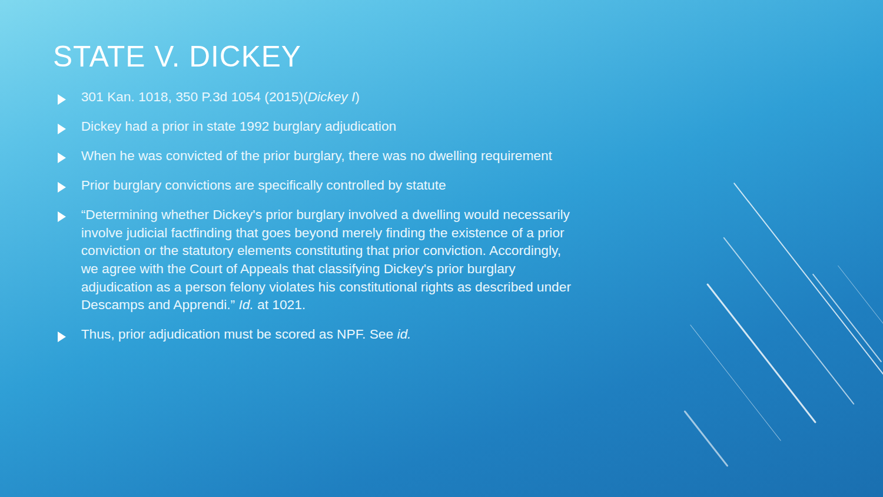State v. Dickey
301 Kan. 1018, 350 P.3d 1054 (2015)(Dickey I)
Dickey had a prior in state 1992 burglary adjudication
When he was convicted of the prior burglary, there was no dwelling requirement
Prior burglary convictions are specifically controlled by statute
“Determining whether Dickey's prior burglary involved a dwelling would necessarily involve judicial factfinding that goes beyond merely finding the existence of a prior conviction or the statutory elements constituting that prior conviction. Accordingly, we agree with the Court of Appeals that classifying Dickey's prior burglary adjudication as a person felony violates his constitutional rights as described under Descamps and Apprendi.” Id. at 1021.
Thus, prior adjudication must be scored as NPF. See id.